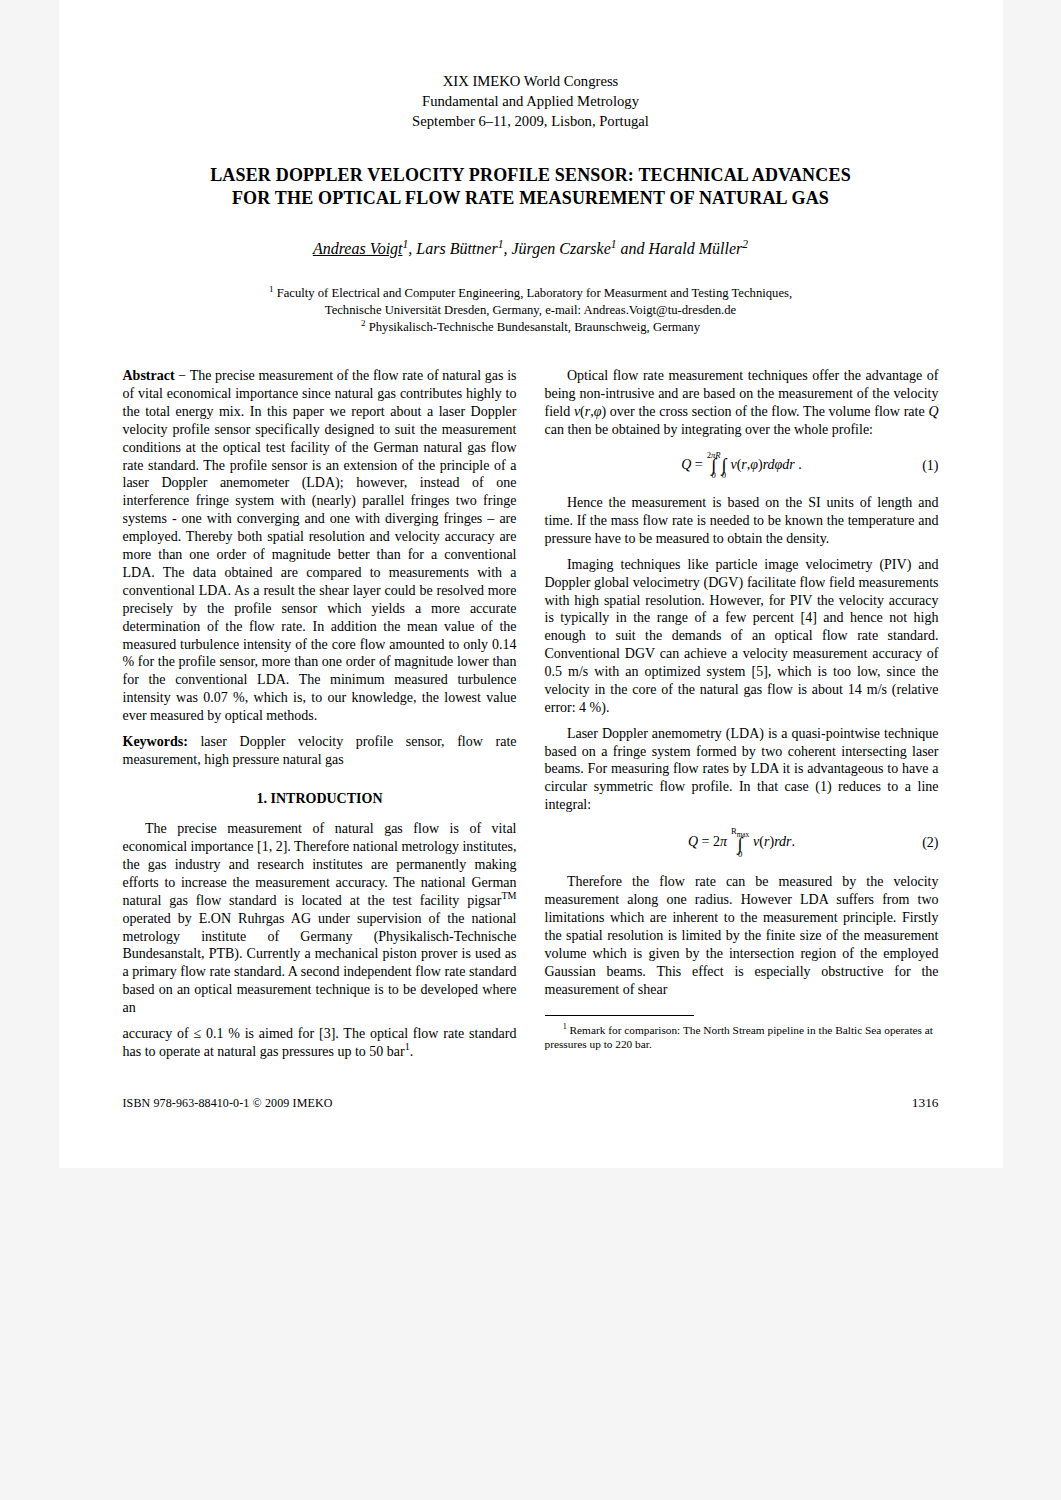XIX IMEKO World Congress
Fundamental and Applied Metrology
September 6–11, 2009, Lisbon, Portugal
Laser Doppler Velocity Profile Sensor: Technical Advances
for the Optical Flow Rate Measurement of Natural Gas
Andreas Voigt1, Lars Büttner1, Jürgen Czarske1 and Harald Müller2
1 Faculty of Electrical and Computer Engineering, Laboratory for Measurment and Testing Techniques,
Technische Universität Dresden, Germany, e-mail: Andreas.Voigt@tu-dresden.de
2 Physikalisch-Technische Bundesanstalt, Braunschweig, Germany
Abstract − The precise measurement of the flow rate of natural gas is of vital economical importance since natural gas contributes highly to the total energy mix. In this paper we report about a laser Doppler velocity profile sensor specifically designed to suit the measurement conditions at the optical test facility of the German natural gas flow rate standard. The profile sensor is an extension of the principle of a laser Doppler anemometer (LDA); however, instead of one interference fringe system with (nearly) parallel fringes two fringe systems - one with converging and one with diverging fringes – are employed. Thereby both spatial resolution and velocity accuracy are more than one order of magnitude better than for a conventional LDA. The data obtained are compared to measurements with a conventional LDA. As a result the shear layer could be resolved more precisely by the profile sensor which yields a more accurate determination of the flow rate. In addition the mean value of the measured turbulence intensity of the core flow amounted to only 0.14 % for the profile sensor, more than one order of magnitude lower than for the conventional LDA. The minimum measured turbulence intensity was 0.07 %, which is, to our knowledge, the lowest value ever measured by optical methods.
Keywords: laser Doppler velocity profile sensor, flow rate measurement, high pressure natural gas
1. Introduction
The precise measurement of natural gas flow is of vital economical importance [1, 2]. Therefore national metrology institutes, the gas industry and research institutes are permanently making efforts to increase the measurement accuracy. The national German natural gas flow standard is located at the test facility pigsarTM operated by E.ON Ruhrgas AG under supervision of the national metrology institute of Germany (Physikalisch-Technische Bundesanstalt, PTB). Currently a mechanical piston prover is used as a primary flow rate standard. A second independent flow rate standard based on an optical measurement technique is to be developed where an
accuracy of ≤ 0.1 % is aimed for [3]. The optical flow rate standard has to operate at natural gas pressures up to 50 bar1.
Optical flow rate measurement techniques offer the advantage of being non-intrusive and are based on the measurement of the velocity field v(r,φ) over the cross section of the flow. The volume flow rate Q can then be obtained by integrating over the whole profile:
Q = 2πR
∫
0
∫
0 v(r,φ)rdφdr . (1)
Hence the measurement is based on the SI units of length and time. If the mass flow rate is needed to be known the temperature and pressure have to be measured to obtain the density.
Imaging techniques like particle image velocimetry (PIV) and Doppler global velocimetry (DGV) facilitate flow field measurements with high spatial resolution. However, for PIV the velocity accuracy is typically in the range of a few percent [4] and hence not high enough to suit the demands of an optical flow rate standard. Conventional DGV can achieve a velocity measurement accuracy of 0.5 m/s with an optimized system [5], which is too low, since the velocity in the core of the natural gas flow is about 14 m/s (relative error: 4 %).
Laser Doppler anemometry (LDA) is a quasi-pointwise technique based on a fringe system formed by two coherent intersecting laser beams. For measuring flow rates by LDA it is advantageous to have a circular symmetric flow profile. In that case (1) reduces to a line integral:
Q = 2π Rmax
∫
0 v(r)rdr. (2)
Therefore the flow rate can be measured by the velocity measurement along one radius. However LDA suffers from two limitations which are inherent to the measurement principle. Firstly the spatial resolution is limited by the finite size of the measurement volume which is given by the intersection region of the employed Gaussian beams. This effect is especially obstructive for the measurement of shear
1 Remark for comparison: The North Stream pipeline in the Baltic Sea operates at pressures up to 220 bar.
ISBN 978-963-88410-0-1 © 2009 IMEKO 1316